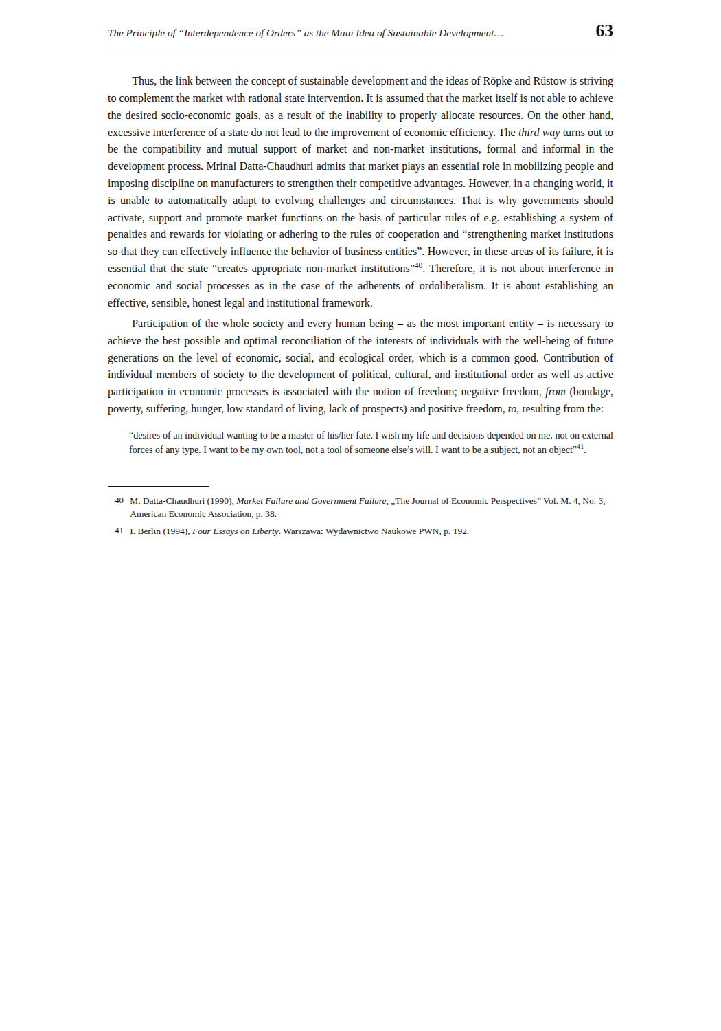The Principle of “Interdependence of Orders” as the Main Idea of Sustainable Development… 63
Thus, the link between the concept of sustainable development and the ideas of Röpke and Rüstow is striving to complement the market with rational state intervention. It is assumed that the market itself is not able to achieve the desired socio-economic goals, as a result of the inability to properly allocate resources. On the other hand, excessive interference of a state do not lead to the improvement of economic efficiency. The third way turns out to be the compatibility and mutual support of market and non-market institutions, formal and informal in the development process. Mrinal Datta-Chaudhuri admits that market plays an essential role in mobilizing people and imposing discipline on manufacturers to strengthen their competitive advantages. However, in a changing world, it is unable to automatically adapt to evolving challenges and circumstances. That is why governments should activate, support and promote market functions on the basis of particular rules of e.g. establishing a system of penalties and rewards for violating or adhering to the rules of cooperation and “strengthening market institutions so that they can effectively influence the behavior of business entities”. However, in these areas of its failure, it is essential that the state “creates appropriate non-market institutions”40. Therefore, it is not about interference in economic and social processes as in the case of the adherents of ordoliberalism. It is about establishing an effective, sensible, honest legal and institutional framework.
Participation of the whole society and every human being – as the most important entity – is necessary to achieve the best possible and optimal reconciliation of the interests of individuals with the well-being of future generations on the level of economic, social, and ecological order, which is a common good. Contribution of individual members of society to the development of political, cultural, and institutional order as well as active participation in economic processes is associated with the notion of freedom; negative freedom, from (bondage, poverty, suffering, hunger, low standard of living, lack of prospects) and positive freedom, to, resulting from the:
“desires of an individual wanting to be a master of his/her fate. I wish my life and decisions depended on me, not on external forces of any type. I want to be my own tool, not a tool of someone else’s will. I want to be a subject, not an object”41.
M. Datta-Chaudhuri (1990), Market Failure and Government Failure, „The Journal of Economic Perspectives” Vol. M. 4, No. 3, American Economic Association, p. 38.
I. Berlin (1994), Four Essays on Liberty. Warszawa: Wydawnictwo Naukowe PWN, p. 192.